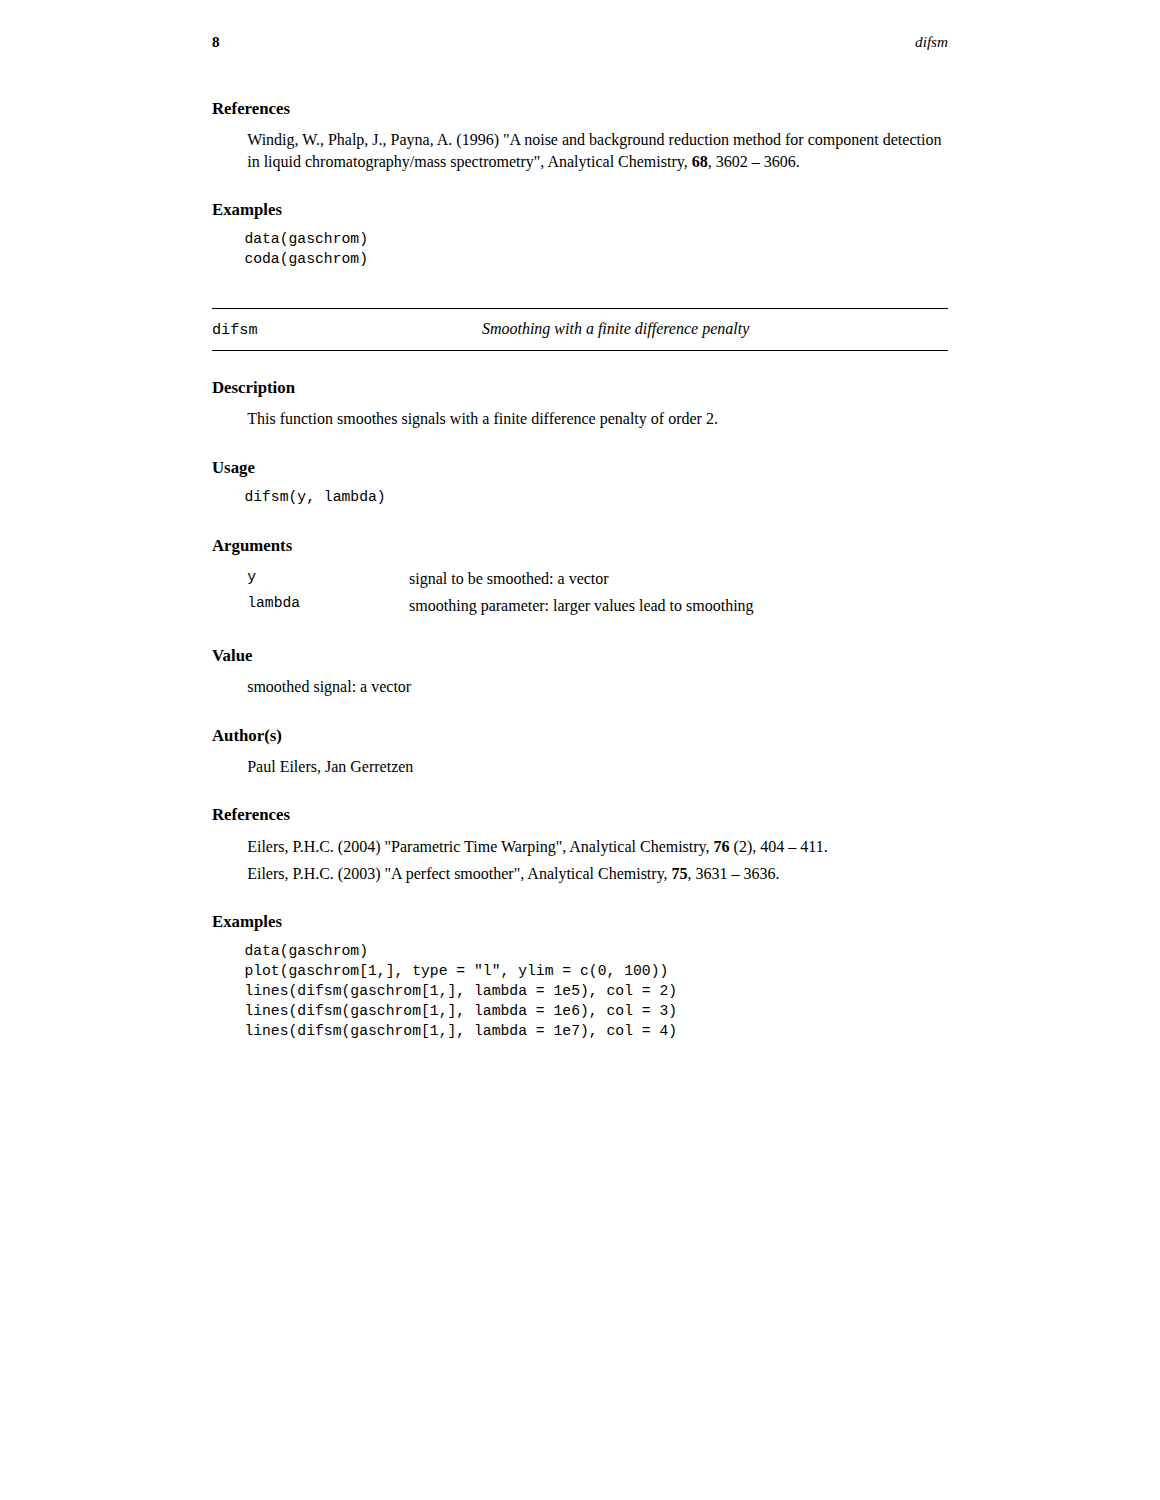8 difsm
References
Windig, W., Phalp, J., Payna, A. (1996) "A noise and background reduction method for component detection in liquid chromatography/mass spectrometry", Analytical Chemistry, 68, 3602 – 3606.
Examples
data(gaschrom)
coda(gaschrom)
difsm Smoothing with a finite difference penalty
Description
This function smoothes signals with a finite difference penalty of order 2.
Usage
difsm(y, lambda)
Arguments
| y | signal to be smoothed: a vector |
| lambda | smoothing parameter: larger values lead to smoothing |
Value
smoothed signal: a vector
Author(s)
Paul Eilers, Jan Gerretzen
References
Eilers, P.H.C. (2004) "Parametric Time Warping", Analytical Chemistry, 76 (2), 404 – 411.
Eilers, P.H.C. (2003) "A perfect smoother", Analytical Chemistry, 75, 3631 – 3636.
Examples
data(gaschrom)
plot(gaschrom[1,], type = "l", ylim = c(0, 100))
lines(difsm(gaschrom[1,], lambda = 1e5), col = 2)
lines(difsm(gaschrom[1,], lambda = 1e6), col = 3)
lines(difsm(gaschrom[1,], lambda = 1e7), col = 4)